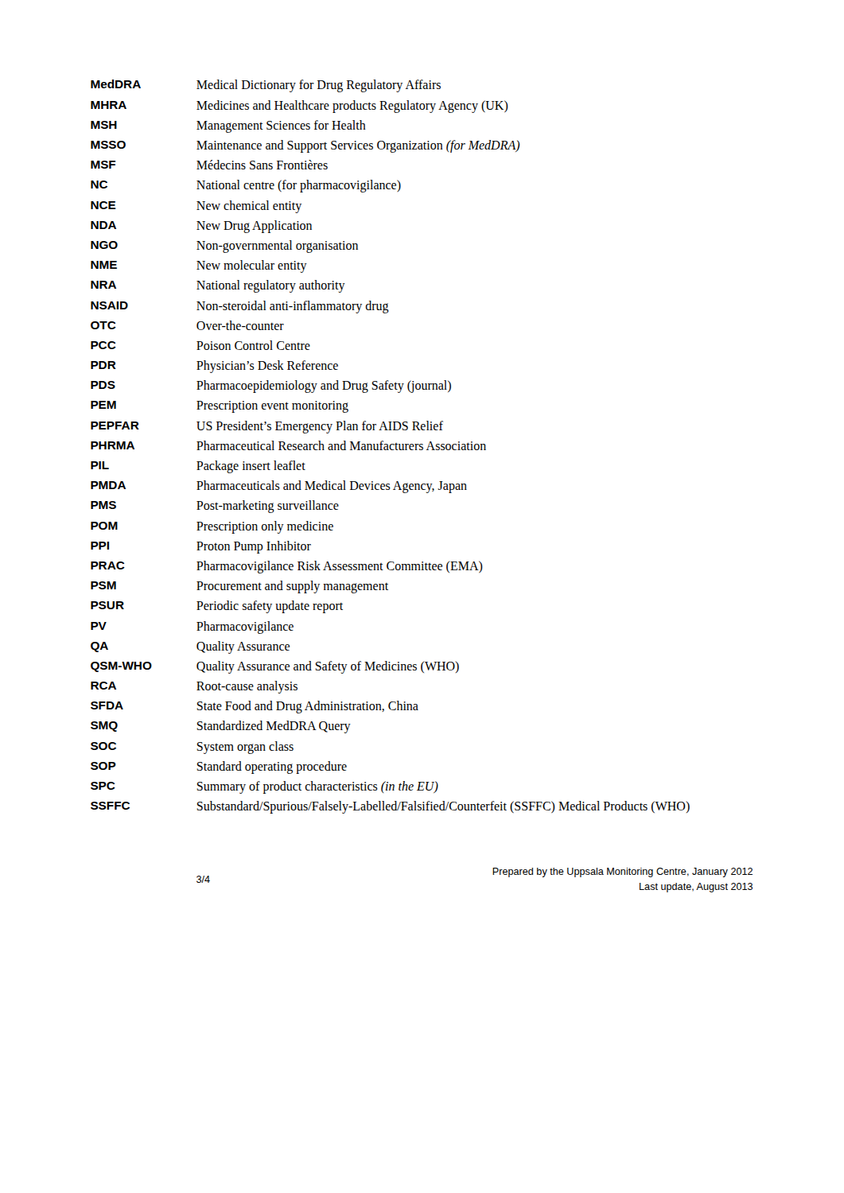| MedDRA | Medical Dictionary for Drug Regulatory Affairs |
| MHRA | Medicines and Healthcare products Regulatory Agency (UK) |
| MSH | Management Sciences for Health |
| MSSO | Maintenance and Support Services Organization (for MedDRA) |
| MSF | Médecins Sans Frontières |
| NC | National centre (for pharmacovigilance) |
| NCE | New chemical entity |
| NDA | New Drug Application |
| NGO | Non-governmental organisation |
| NME | New molecular entity |
| NRA | National regulatory authority |
| NSAID | Non-steroidal anti-inflammatory drug |
| OTC | Over-the-counter |
| PCC | Poison Control Centre |
| PDR | Physician’s Desk Reference |
| PDS | Pharmacoepidemiology and Drug Safety (journal) |
| PEM | Prescription event monitoring |
| PEPFAR | US President’s Emergency Plan for AIDS Relief |
| PHRMA | Pharmaceutical Research and Manufacturers Association |
| PIL | Package insert leaflet |
| PMDA | Pharmaceuticals and Medical Devices Agency, Japan |
| PMS | Post-marketing surveillance |
| POM | Prescription only medicine |
| PPI | Proton Pump Inhibitor |
| PRAC | Pharmacovigilance Risk Assessment Committee (EMA) |
| PSM | Procurement and supply management |
| PSUR | Periodic safety update report |
| PV | Pharmacovigilance |
| QA | Quality Assurance |
| QSM-WHO | Quality Assurance and Safety of Medicines (WHO) |
| RCA | Root-cause analysis |
| SFDA | State Food and Drug Administration, China |
| SMQ | Standardized MedDRA Query |
| SOC | System organ class |
| SOP | Standard operating procedure |
| SPC | Summary of product characteristics (in the EU) |
| SSFFC | Substandard/Spurious/Falsely-Labelled/Falsified/Counterfeit (SSFFC) Medical Products (WHO) |
| 3/4 | Prepared by the Uppsala Monitoring Centre, January 2012 Last update, August 2013 |